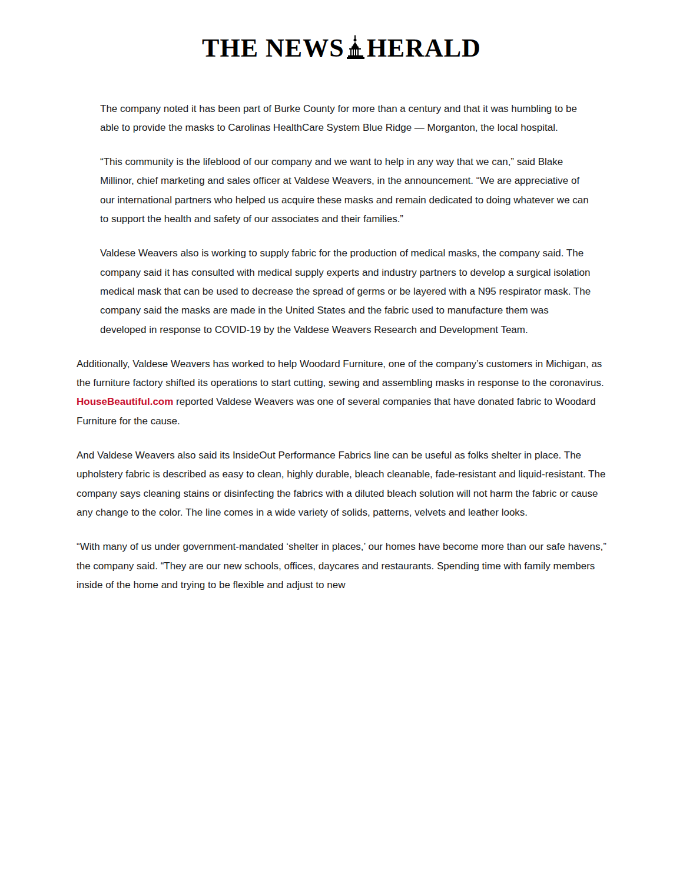The News Herald
The company noted it has been part of Burke County for more than a century and that it was humbling to be able to provide the masks to Carolinas HealthCare System Blue Ridge — Morganton, the local hospital.
“This community is the lifeblood of our company and we want to help in any way that we can,” said Blake Millinor, chief marketing and sales officer at Valdese Weavers, in the announcement. “We are appreciative of our international partners who helped us acquire these masks and remain dedicated to doing whatever we can to support the health and safety of our associates and their families.”
Valdese Weavers also is working to supply fabric for the production of medical masks, the company said. The company said it has consulted with medical supply experts and industry partners to develop a surgical isolation medical mask that can be used to decrease the spread of germs or be layered with a N95 respirator mask. The company said the masks are made in the United States and the fabric used to manufacture them was developed in response to COVID-19 by the Valdese Weavers Research and Development Team.
Additionally, Valdese Weavers has worked to help Woodard Furniture, one of the company’s customers in Michigan, as the furniture factory shifted its operations to start cutting, sewing and assembling masks in response to the coronavirus. HouseBeautiful.com reported Valdese Weavers was one of several companies that have donated fabric to Woodard Furniture for the cause.
And Valdese Weavers also said its InsideOut Performance Fabrics line can be useful as folks shelter in place. The upholstery fabric is described as easy to clean, highly durable, bleach cleanable, fade-resistant and liquid-resistant. The company says cleaning stains or disinfecting the fabrics with a diluted bleach solution will not harm the fabric or cause any change to the color. The line comes in a wide variety of solids, patterns, velvets and leather looks.
“With many of us under government-mandated ‘shelter in places,’ our homes have become more than our safe havens,” the company said. “They are our new schools, offices, daycares and restaurants. Spending time with family members inside of the home and trying to be flexible and adjust to new